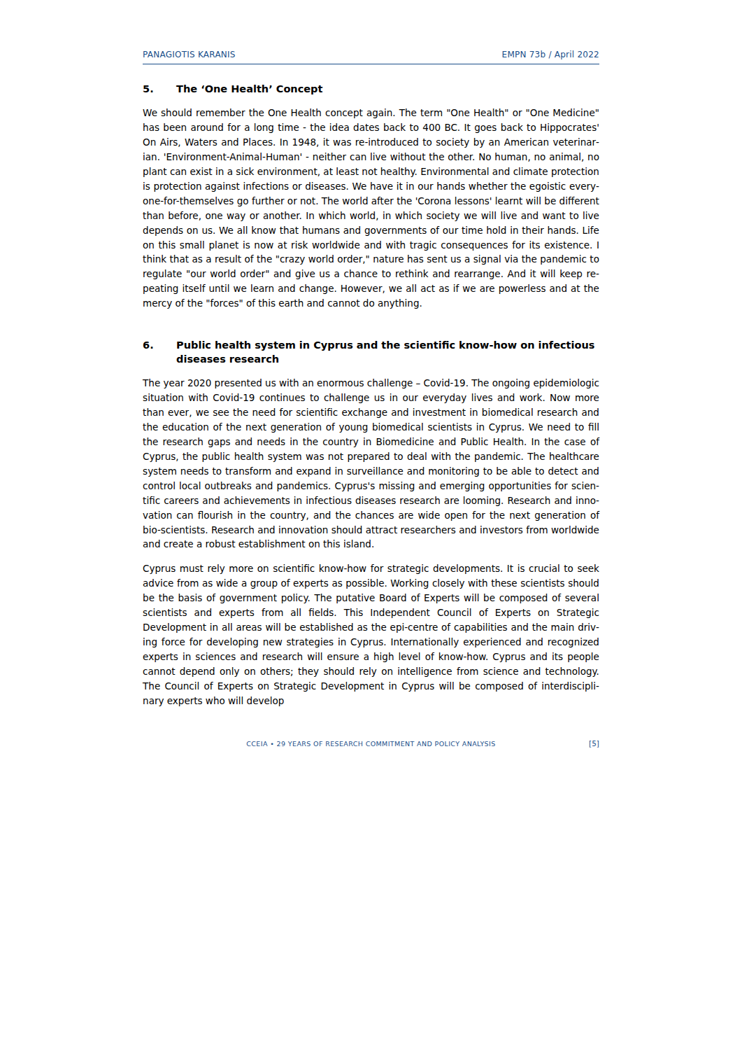Panagiotis Karanis EMPN 73b / April 2022
5. The ‘One Health’ Concept
We should remember the One Health concept again. The term "One Health" or "One Medicine" has been around for a long time - the idea dates back to 400 BC. It goes back to Hippocrates' On Airs, Waters and Places. In 1948, it was re-introduced to society by an American veterinarian. 'Environment-Animal-Human' - neither can live without the other. No human, no animal, no plant can exist in a sick environment, at least not healthy. Environmental and climate protection is protection against infections or diseases. We have it in our hands whether the egoistic everyone-for-themselves go further or not. The world after the 'Corona lessons' learnt will be different than before, one way or another. In which world, in which society we will live and want to live depends on us. We all know that humans and governments of our time hold in their hands. Life on this small planet is now at risk worldwide and with tragic consequences for its existence. I think that as a result of the "crazy world order," nature has sent us a signal via the pandemic to regulate "our world order" and give us a chance to rethink and rearrange. And it will keep repeating itself until we learn and change. However, we all act as if we are powerless and at the mercy of the "forces" of this earth and cannot do anything.
6. Public health system in Cyprus and the scientific know-how on infectious diseases research
The year 2020 presented us with an enormous challenge – Covid-19. The ongoing epidemiologic situation with Covid-19 continues to challenge us in our everyday lives and work. Now more than ever, we see the need for scientific exchange and investment in biomedical research and the education of the next generation of young biomedical scientists in Cyprus. We need to fill the research gaps and needs in the country in Biomedicine and Public Health. In the case of Cyprus, the public health system was not prepared to deal with the pandemic. The healthcare system needs to transform and expand in surveillance and monitoring to be able to detect and control local outbreaks and pandemics. Cyprus's missing and emerging opportunities for scientific careers and achievements in infectious diseases research are looming. Research and innovation can flourish in the country, and the chances are wide open for the next generation of bio-scientists. Research and innovation should attract researchers and investors from worldwide and create a robust establishment on this island.
Cyprus must rely more on scientific know-how for strategic developments. It is crucial to seek advice from as wide a group of experts as possible. Working closely with these scientists should be the basis of government policy. The putative Board of Experts will be composed of several scientists and experts from all fields. This Independent Council of Experts on Strategic Development in all areas will be established as the epi-centre of capabilities and the main driving force for developing new strategies in Cyprus. Internationally experienced and recognized experts in sciences and research will ensure a high level of know-how. Cyprus and its people cannot depend only on others; they should rely on intelligence from science and technology. The Council of Experts on Strategic Development in Cyprus will be composed of interdisciplinary experts who will develop
CCEIA • 29 YEARS OF RESEARCH COMMITMENT AND POLICY ANALYSIS [5]